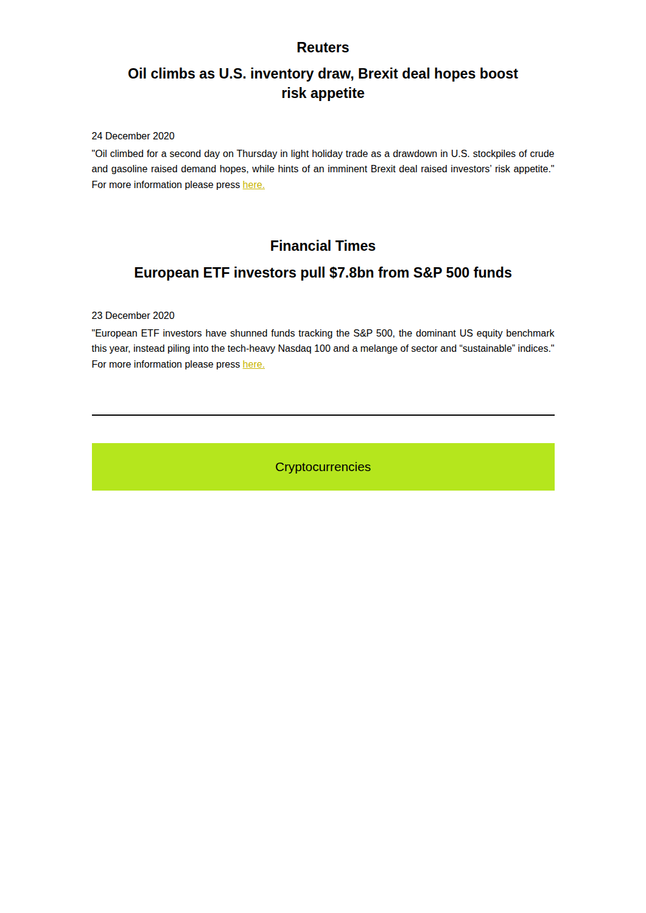Reuters
Oil climbs as U.S. inventory draw, Brexit deal hopes boost risk appetite
24 December 2020
"Oil climbed for a second day on Thursday in light holiday trade as a drawdown in U.S. stockpiles of crude and gasoline raised demand hopes, while hints of an imminent Brexit deal raised investors’ risk appetite." For more information please press here.
Financial Times
European ETF investors pull $7.8bn from S&P 500 funds
23 December 2020
"European ETF investors have shunned funds tracking the S&P 500, the dominant US equity benchmark this year, instead piling into the tech-heavy Nasdaq 100 and a melange of sector and “sustainable” indices." For more information please press here.
Cryptocurrencies